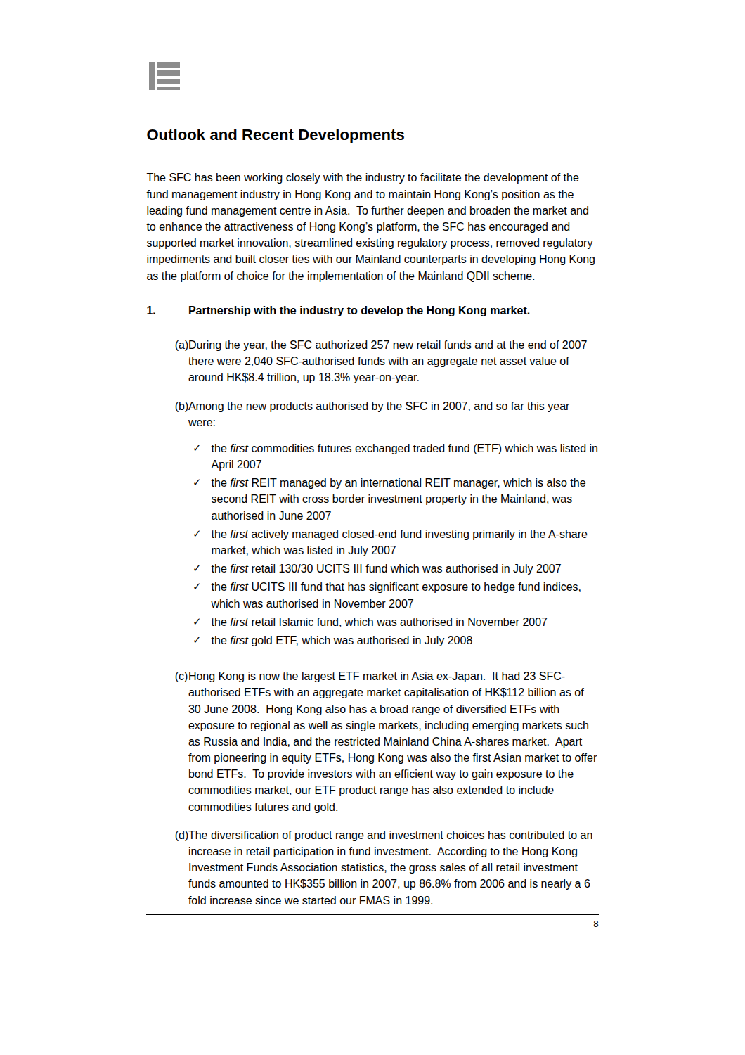Outlook and Recent Developments
The SFC has been working closely with the industry to facilitate the development of the fund management industry in Hong Kong and to maintain Hong Kong’s position as the leading fund management centre in Asia. To further deepen and broaden the market and to enhance the attractiveness of Hong Kong’s platform, the SFC has encouraged and supported market innovation, streamlined existing regulatory process, removed regulatory impediments and built closer ties with our Mainland counterparts in developing Hong Kong as the platform of choice for the implementation of the Mainland QDII scheme.
1.
Partnership with the industry to develop the Hong Kong market.
(a)
During the year, the SFC authorized 257 new retail funds and at the end of 2007 there were 2,040 SFC-authorised funds with an aggregate net asset value of around HK$8.4 trillion, up 18.3% year-on-year.
(b)
Among the new products authorised by the SFC in 2007, and so far this year were:
the first commodities futures exchanged traded fund (ETF) which was listed in April 2007
the first REIT managed by an international REIT manager, which is also the second REIT with cross border investment property in the Mainland, was authorised in June 2007
the first actively managed closed-end fund investing primarily in the A-share market, which was listed in July 2007
the first retail 130/30 UCITS III fund which was authorised in July 2007
the first UCITS III fund that has significant exposure to hedge fund indices, which was authorised in November 2007
the first retail Islamic fund, which was authorised in November 2007
the first gold ETF, which was authorised in July 2008
(c)
Hong Kong is now the largest ETF market in Asia ex-Japan. It had 23 SFC-authorised ETFs with an aggregate market capitalisation of HK$112 billion as of 30 June 2008. Hong Kong also has a broad range of diversified ETFs with exposure to regional as well as single markets, including emerging markets such as Russia and India, and the restricted Mainland China A-shares market. Apart from pioneering in equity ETFs, Hong Kong was also the first Asian market to offer bond ETFs. To provide investors with an efficient way to gain exposure to the commodities market, our ETF product range has also extended to include commodities futures and gold.
(d)
The diversification of product range and investment choices has contributed to an increase in retail participation in fund investment. According to the Hong Kong Investment Funds Association statistics, the gross sales of all retail investment funds amounted to HK$355 billion in 2007, up 86.8% from 2006 and is nearly a 6 fold increase since we started our FMAS in 1999.
8